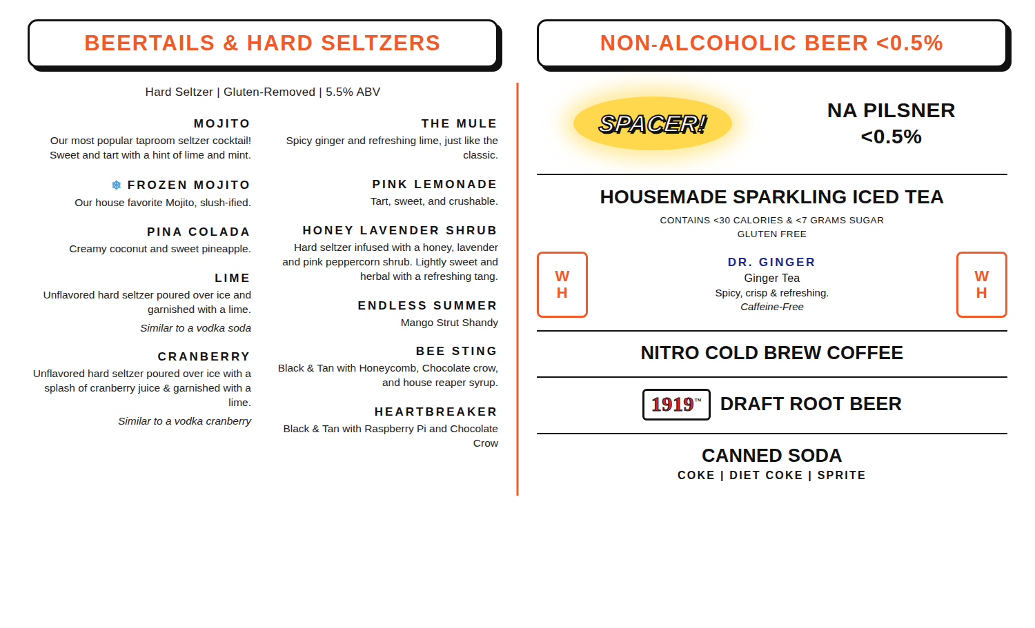Beertails & Hard Seltzers
Hard Seltzer | Gluten-Removed | 5.5% ABV
Mojito
Our most popular taproom seltzer cocktail! Sweet and tart with a hint of lime and mint.
❄Frozen Mojito
Our house favorite Mojito, slush-ified.
Pina Colada
Creamy coconut and sweet pineapple.
Lime
Unflavored hard seltzer poured over ice and garnished with a lime. Similar to a vodka soda
Cranberry
Unflavored hard seltzer poured over ice with a splash of cranberry juice & garnished with a lime. Similar to a vodka cranberry
The Mule
Spicy ginger and refreshing lime, just like the classic.
Pink Lemonade
Tart, sweet, and crushable.
Honey Lavender Shrub
Hard seltzer infused with a honey, lavender and pink peppercorn shrub. Lightly sweet and herbal with a refreshing tang.
Endless Summer
Mango Strut Shandy
Bee Sting
Black & Tan with Honeycomb, Chocolate crow, and house reaper syrup.
Heartbreaker
Black & Tan with Raspberry Pi and Chocolate Crow
Non-Alcoholic Beer <0.5%
SPACER!
NA PILSNER
<0.5%
Housemade Sparkling Iced Tea
Contains <30 calories & <7 grams sugar
Gluten Free
WH
Dr. Ginger
Ginger Tea
Spicy, crisp & refreshing.
Caffeine-Free
WH
Nitro Cold Brew Coffee
1919™
Draft Root Beer
Canned Soda
Coke | Diet Coke | Sprite